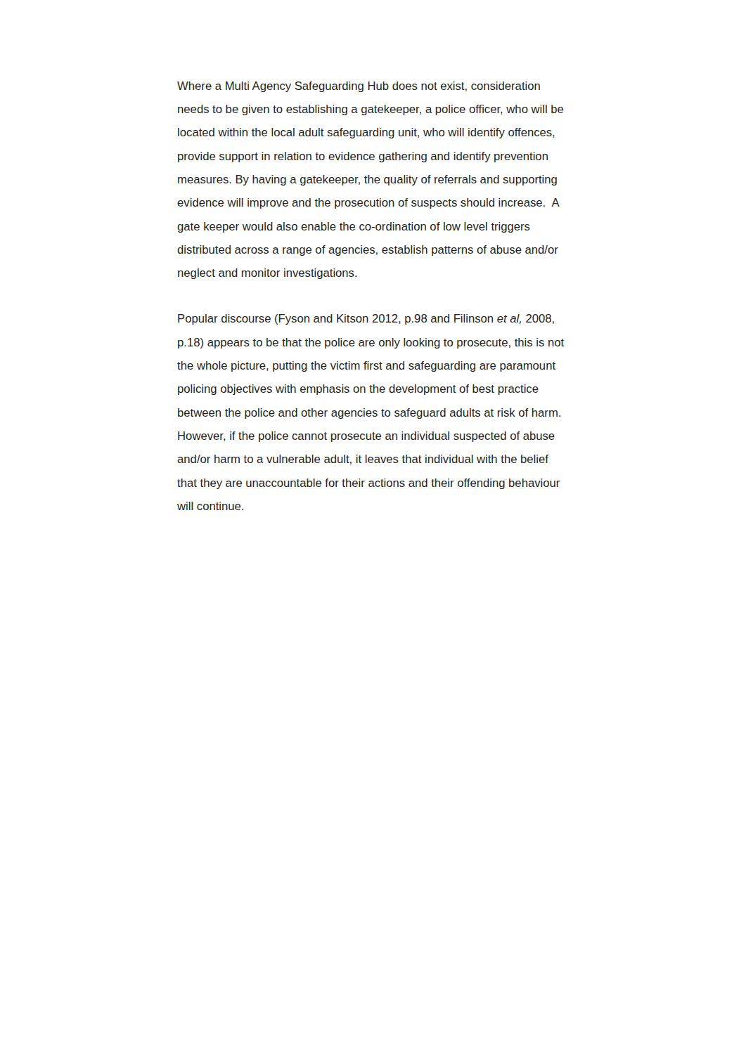Where a Multi Agency Safeguarding Hub does not exist, consideration needs to be given to establishing a gatekeeper, a police officer, who will be located within the local adult safeguarding unit, who will identify offences, provide support in relation to evidence gathering and identify prevention measures. By having a gatekeeper, the quality of referrals and supporting evidence will improve and the prosecution of suspects should increase. A gate keeper would also enable the co-ordination of low level triggers distributed across a range of agencies, establish patterns of abuse and/or neglect and monitor investigations.
Popular discourse (Fyson and Kitson 2012, p.98 and Filinson et al, 2008, p.18) appears to be that the police are only looking to prosecute, this is not the whole picture, putting the victim first and safeguarding are paramount policing objectives with emphasis on the development of best practice between the police and other agencies to safeguard adults at risk of harm. However, if the police cannot prosecute an individual suspected of abuse and/or harm to a vulnerable adult, it leaves that individual with the belief that they are unaccountable for their actions and their offending behaviour will continue.